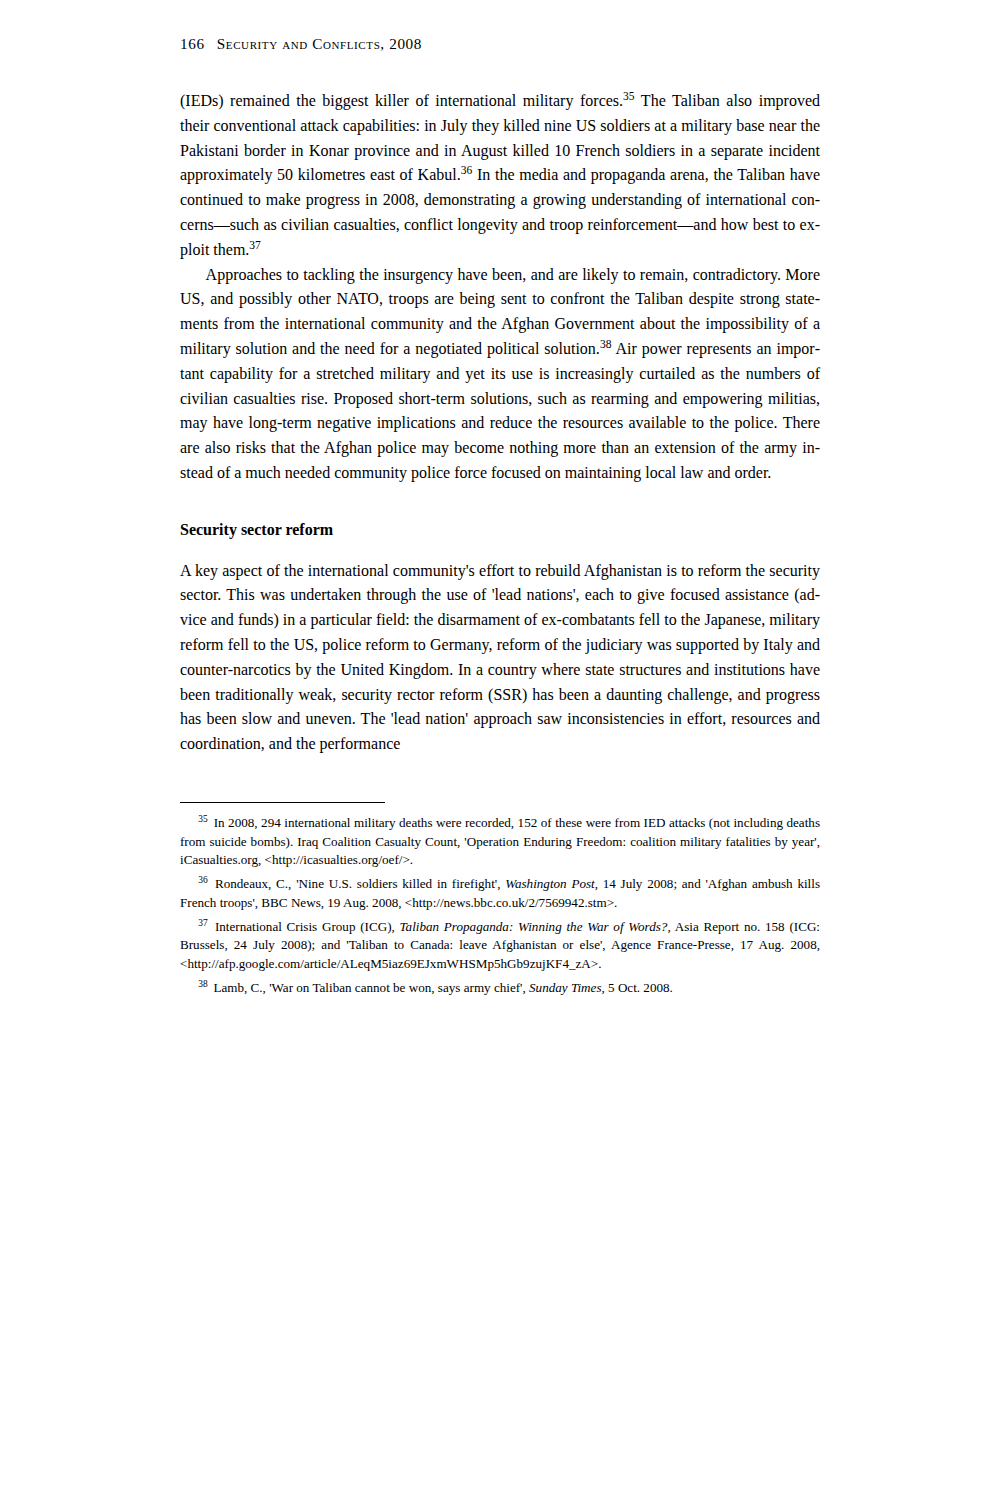166 Security and Conflicts, 2008
(IEDs) remained the biggest killer of international military forces.35 The Taliban also improved their conventional attack capabilities: in July they killed nine US soldiers at a military base near the Pakistani border in Konar province and in August killed 10 French soldiers in a separate incident approximately 50 kilometres east of Kabul.36 In the media and propaganda arena, the Taliban have continued to make progress in 2008, demonstrating a growing understanding of international concerns—such as civilian casualties, conflict longevity and troop reinforcement—and how best to exploit them.37
Approaches to tackling the insurgency have been, and are likely to remain, contradictory. More US, and possibly other NATO, troops are being sent to confront the Taliban despite strong statements from the international community and the Afghan Government about the impossibility of a military solution and the need for a negotiated political solution.38 Air power represents an important capability for a stretched military and yet its use is increasingly curtailed as the numbers of civilian casualties rise. Proposed short-term solutions, such as rearming and empowering militias, may have long-term negative implications and reduce the resources available to the police. There are also risks that the Afghan police may become nothing more than an extension of the army instead of a much needed community police force focused on maintaining local law and order.
Security sector reform
A key aspect of the international community's effort to rebuild Afghanistan is to reform the security sector. This was undertaken through the use of 'lead nations', each to give focused assistance (advice and funds) in a particular field: the disarmament of ex-combatants fell to the Japanese, military reform fell to the US, police reform to Germany, reform of the judiciary was supported by Italy and counter-narcotics by the United Kingdom. In a country where state structures and institutions have been traditionally weak, security rector reform (SSR) has been a daunting challenge, and progress has been slow and uneven. The 'lead nation' approach saw inconsistencies in effort, resources and coordination, and the performance
35 In 2008, 294 international military deaths were recorded, 152 of these were from IED attacks (not including deaths from suicide bombs). Iraq Coalition Casualty Count, 'Operation Enduring Freedom: coalition military fatalities by year', iCasualties.org, <http://icasualties.org/oef/>.
36 Rondeaux, C., 'Nine U.S. soldiers killed in firefight', Washington Post, 14 July 2008; and 'Afghan ambush kills French troops', BBC News, 19 Aug. 2008, <http://news.bbc.co.uk/2/7569942.stm>.
37 International Crisis Group (ICG), Taliban Propaganda: Winning the War of Words?, Asia Report no. 158 (ICG: Brussels, 24 July 2008); and 'Taliban to Canada: leave Afghanistan or else', Agence France-Presse, 17 Aug. 2008, <http://afp.google.com/article/ALeqM5iaz69EJxmWHSMp5hGb9zujKF4_zA>.
38 Lamb, C., 'War on Taliban cannot be won, says army chief', Sunday Times, 5 Oct. 2008.